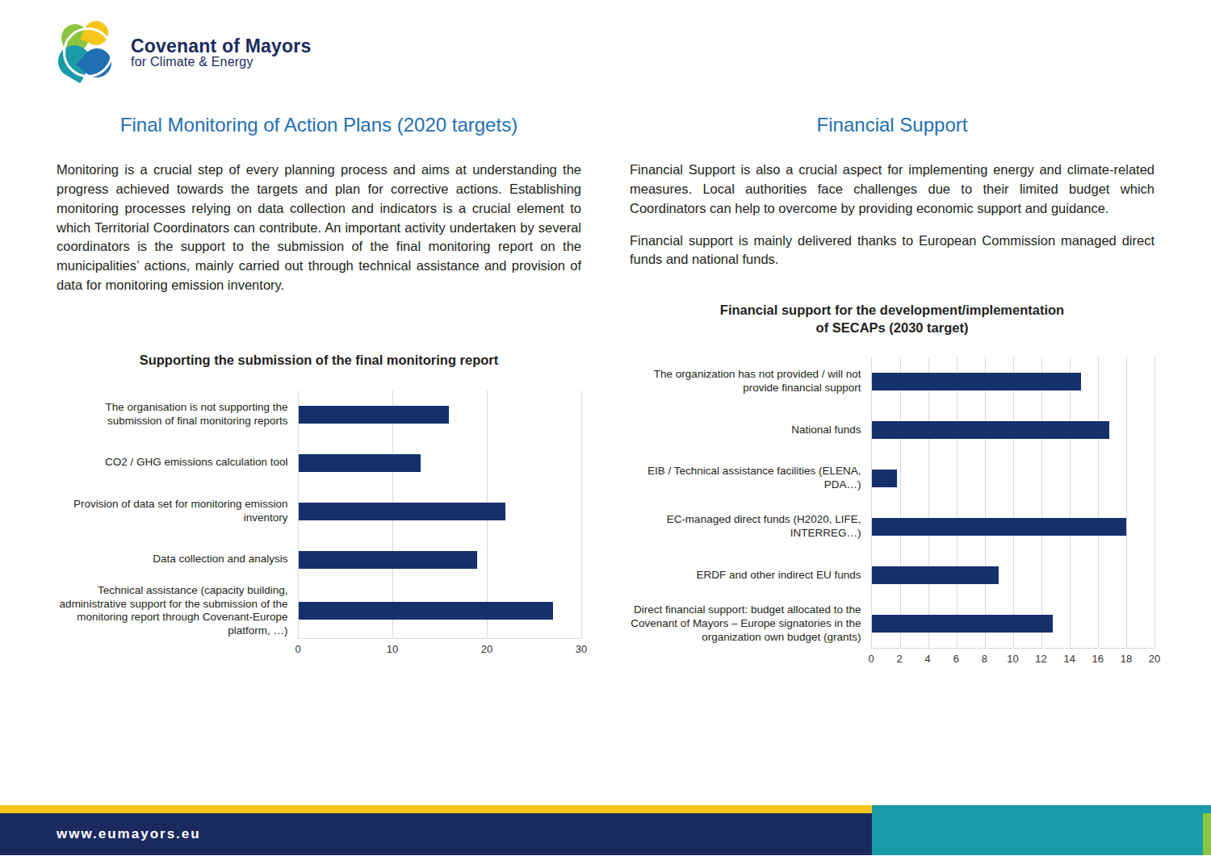Covenant of Mayors
for Climate & Energy
Final Monitoring of Action Plans (2020 targets)
Monitoring is a crucial step of every planning process and aims at understanding the progress achieved towards the targets and plan for corrective actions. Establishing monitoring processes relying on data collection and indicators is a crucial element to which Territorial Coordinators can contribute. An important activity undertaken by several coordinators is the support to the submission of the final monitoring report on the municipalities’ actions, mainly carried out through technical assistance and provision of data for monitoring emission inventory.
Supporting the submission of the final monitoring report
| The organisation is not supporting the submission of final monitoring reports | |
| CO2 / GHG emissions calculation tool | |
| Provision of data set for monitoring emission inventory | |
| Data collection and analysis | |
| Technical assistance (capacity building, administrative support for the submission of the monitoring report through Covenant-Europe platform, …) | |
0 10 20 30
Financial Support
Financial Support is also a crucial aspect for implementing energy and climate-related measures. Local authorities face challenges due to their limited budget which Coordinators can help to overcome by providing economic support and guidance.
Financial support is mainly delivered thanks to European Commission managed direct funds and national funds.
Financial support for the development/implementation
of SECAPs (2030 target)
| The organization has not provided / will not provide financial support | |
| National funds | |
| EIB / Technical assistance facilities (ELENA, PDA…) | |
| EC-managed direct funds (H2020, LIFE, INTERREG…) | |
| ERDF and other indirect EU funds | |
| Direct financial support: budget allocated to the Covenant of Mayors – Europe signatories in the organization own budget (grants) | |
0 2 4 6 8 10 12 14 16 18 20
www.eumayors.eu